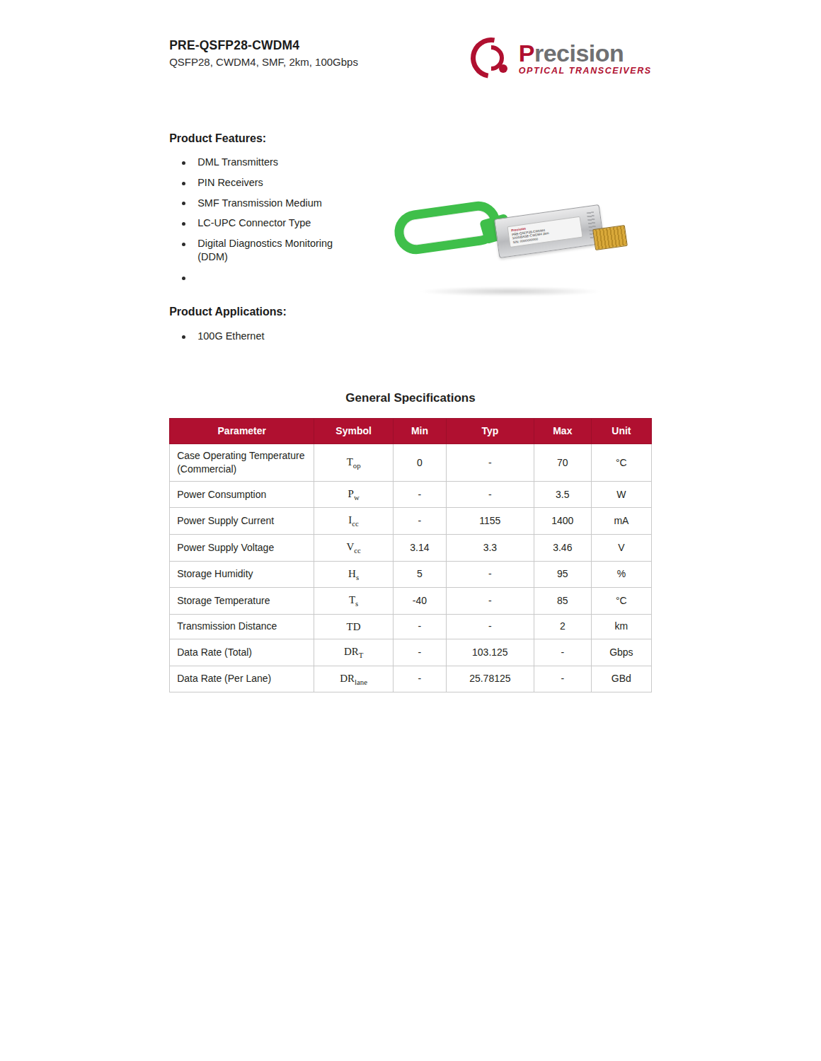PRE-QSFP28-CWDM4
QSFP28, CWDM4, SMF, 2km, 100Gbps
Precision
OPTICAL TRANSCEIVERS
Product Features:
DML Transmitters
PIN Receivers
SMF Transmission Medium
LC-UPC Connector Type
Digital Diagnostics Monitoring (DDM)
Product Applications:
100G Ethernet
Precision
PRE-QSFP28-CWDM4
100GBASE-CWDM4 2km
S/N: 0000000000
General Specifications
| Parameter | Symbol | Min | Typ | Max | Unit |
| --- | --- | --- | --- | --- | --- |
| Case Operating Temperature (Commercial) | T op | 0 | - | 70 | °C |
| Power Consumption | P w | - | - | 3.5 | W |
| Power Supply Current | I cc | - | 1155 | 1400 | mA |
| Power Supply Voltage | V cc | 3.14 | 3.3 | 3.46 | V |
| Storage Humidity | H s | 5 | - | 95 | % |
| Storage Temperature | T s | -40 | - | 85 | °C |
| Transmission Distance | TD | - | - | 2 | km |
| Data Rate (Total) | DR T | - | 103.125 | - | Gbps |
| Data Rate (Per Lane) | DR lane | - | 25.78125 | - | GBd |